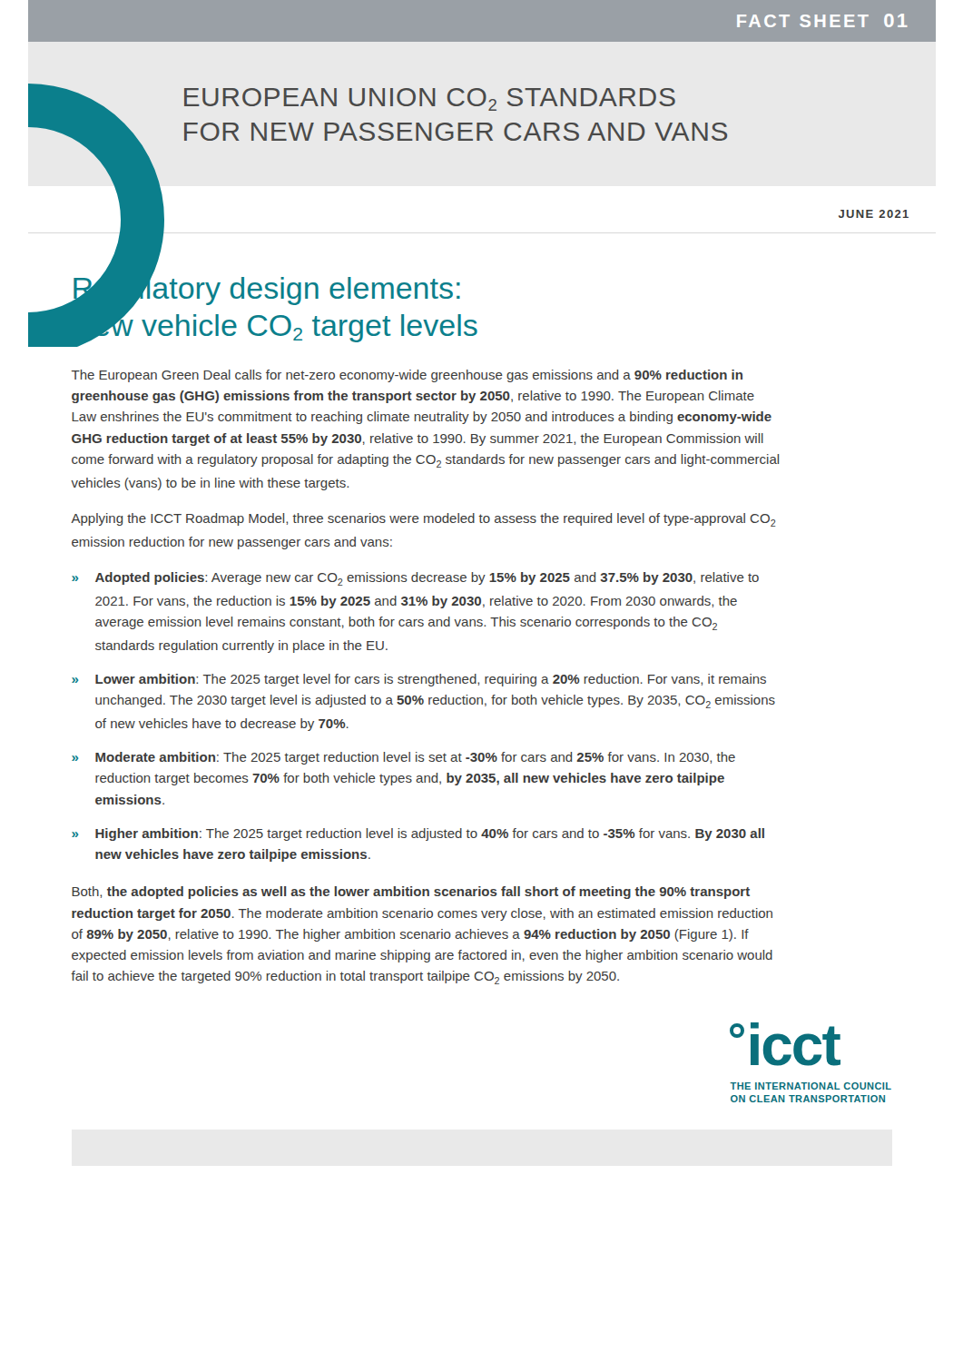FACT SHEET 01
European Union CO2 Standards
for New Passenger Cars and Vans
JUNE 2021
Regulatory design elements:
New vehicle CO2 target levels
The European Green Deal calls for net-zero economy-wide greenhouse gas emissions and a 90% reduction in greenhouse gas (GHG) emissions from the transport sector by 2050, relative to 1990. The European Climate Law enshrines the EU's commitment to reaching climate neutrality by 2050 and introduces a binding economy-wide GHG reduction target of at least 55% by 2030, relative to 1990. By summer 2021, the European Commission will come forward with a regulatory proposal for adapting the CO2 standards for new passenger cars and light-commercial vehicles (vans) to be in line with these targets.
Applying the ICCT Roadmap Model, three scenarios were modeled to assess the required level of type-approval CO2 emission reduction for new passenger cars and vans:
Adopted policies: Average new car CO2 emissions decrease by 15% by 2025 and 37.5% by 2030, relative to 2021. For vans, the reduction is 15% by 2025 and 31% by 2030, relative to 2020. From 2030 onwards, the average emission level remains constant, both for cars and vans. This scenario corresponds to the CO2 standards regulation currently in place in the EU.
Lower ambition: The 2025 target level for cars is strengthened, requiring a 20% reduction. For vans, it remains unchanged. The 2030 target level is adjusted to a 50% reduction, for both vehicle types. By 2035, CO2 emissions of new vehicles have to decrease by 70%.
Moderate ambition: The 2025 target reduction level is set at -30% for cars and 25% for vans. In 2030, the reduction target becomes 70% for both vehicle types and, by 2035, all new vehicles have zero tailpipe emissions.
Higher ambition: The 2025 target reduction level is adjusted to 40% for cars and to -35% for vans. By 2030 all new vehicles have zero tailpipe emissions.
Both, the adopted policies as well as the lower ambition scenarios fall short of meeting the 90% transport reduction target for 2050. The moderate ambition scenario comes very close, with an estimated emission reduction of 89% by 2050, relative to 1990. The higher ambition scenario achieves a 94% reduction by 2050 (Figure 1). If expected emission levels from aviation and marine shipping are factored in, even the higher ambition scenario would fail to achieve the targeted 90% reduction in total transport tailpipe CO2 emissions by 2050.
icct
The International Council
on Clean Transportation